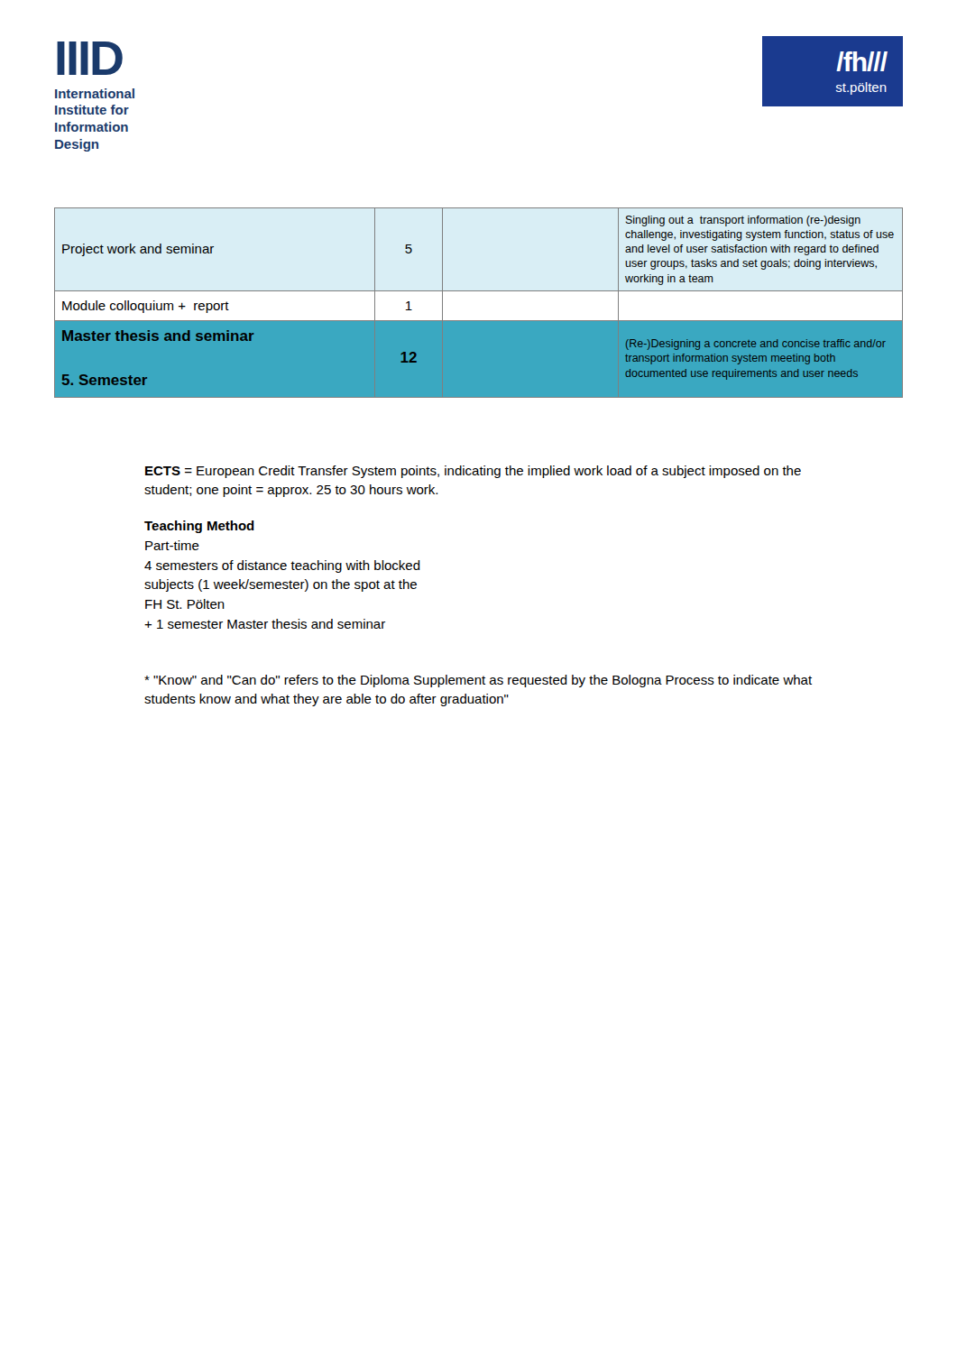IIID
International
Institute for
Information
Design
/fh///
st.pölten
| Project work and seminar | 5 | | Singling out a transport information (re-)design challenge, investigating system function, status of use and level of user satisfaction with regard to defined user groups, tasks and set goals; doing interviews, working in a team |
| Module colloquium + report | 1 | | |
| Master thesis and seminar 5. Semester | 12 | | (Re-)Designing a concrete and concise traffic and/or transport information system meeting both documented use requirements and user needs |
ECTS = European Credit Transfer System points, indicating the implied work load of a subject imposed on the student; one point = approx. 25 to 30 hours work.
Teaching Method
Part-time
4 semesters of distance teaching with blocked
subjects (1 week/semester) on the spot at the
FH St. Pölten
+ 1 semester Master thesis and seminar
* "Know" and "Can do" refers to the Diploma Supplement as requested by the Bologna Process to indicate what students know and what they are able to do after graduation"